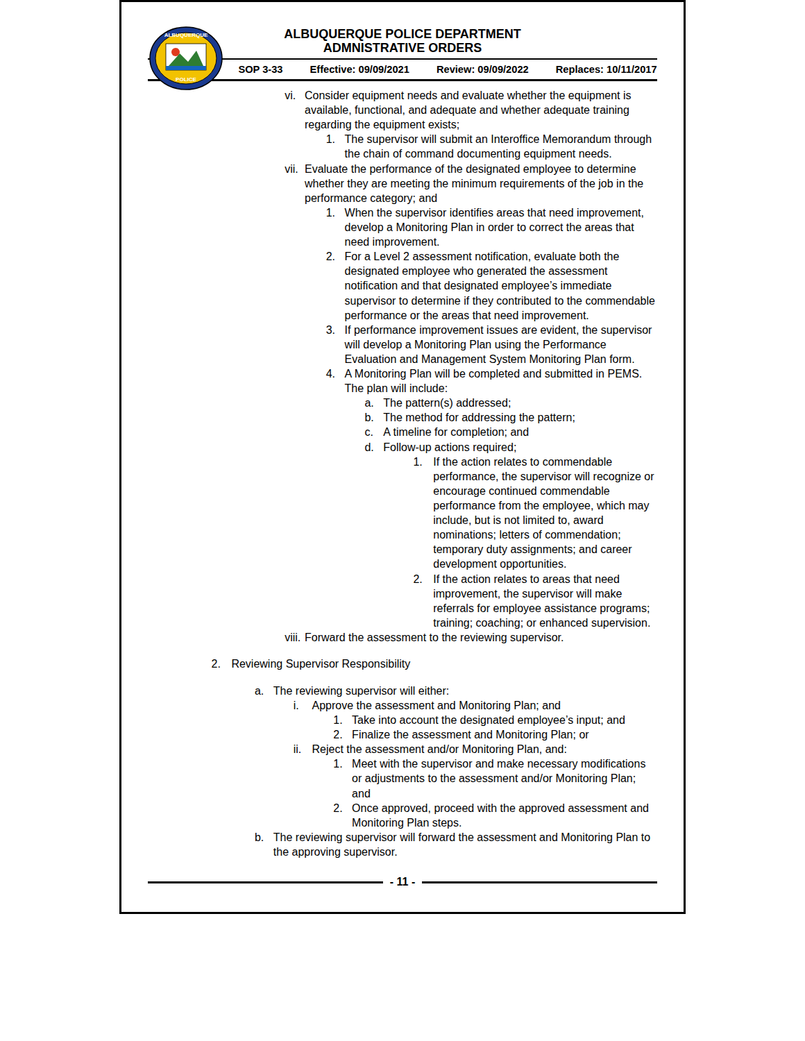ALBUQUERQUE POLICE
ALBUQUERQUE POLICE DEPARTMENT
ADMNISTRATIVE ORDERS
SOP 3-33 Effective: 09/09/2021 Review: 09/09/2022 Replaces: 10/11/2017
vi. Consider equipment needs and evaluate whether the equipment is available, functional, and adequate and whether adequate training regarding the equipment exists;
1. The supervisor will submit an Interoffice Memorandum through the chain of command documenting equipment needs.
vii. Evaluate the performance of the designated employee to determine whether they are meeting the minimum requirements of the job in the performance category; and
1. When the supervisor identifies areas that need improvement, develop a Monitoring Plan in order to correct the areas that need improvement.
2. For a Level 2 assessment notification, evaluate both the designated employee who generated the assessment notification and that designated employee’s immediate supervisor to determine if they contributed to the commendable performance or the areas that need improvement.
3. If performance improvement issues are evident, the supervisor will develop a Monitoring Plan using the Performance Evaluation and Management System Monitoring Plan form.
4. A Monitoring Plan will be completed and submitted in PEMS. The plan will include:
a. The pattern(s) addressed;
b. The method for addressing the pattern;
c. A timeline for completion; and
d. Follow-up actions required;
1. If the action relates to commendable performance, the supervisor will recognize or encourage continued commendable performance from the employee, which may include, but is not limited to, award nominations; letters of commendation; temporary duty assignments; and career development opportunities.
2. If the action relates to areas that need improvement, the supervisor will make referrals for employee assistance programs; training; coaching; or enhanced supervision.
viii. Forward the assessment to the reviewing supervisor.
2. Reviewing Supervisor Responsibility
a. The reviewing supervisor will either:
i. Approve the assessment and Monitoring Plan; and
1. Take into account the designated employee’s input; and
2. Finalize the assessment and Monitoring Plan; or
ii. Reject the assessment and/or Monitoring Plan, and:
1. Meet with the supervisor and make necessary modifications or adjustments to the assessment and/or Monitoring Plan; and
2. Once approved, proceed with the approved assessment and Monitoring Plan steps.
b. The reviewing supervisor will forward the assessment and Monitoring Plan to the approving supervisor.
- 11 -